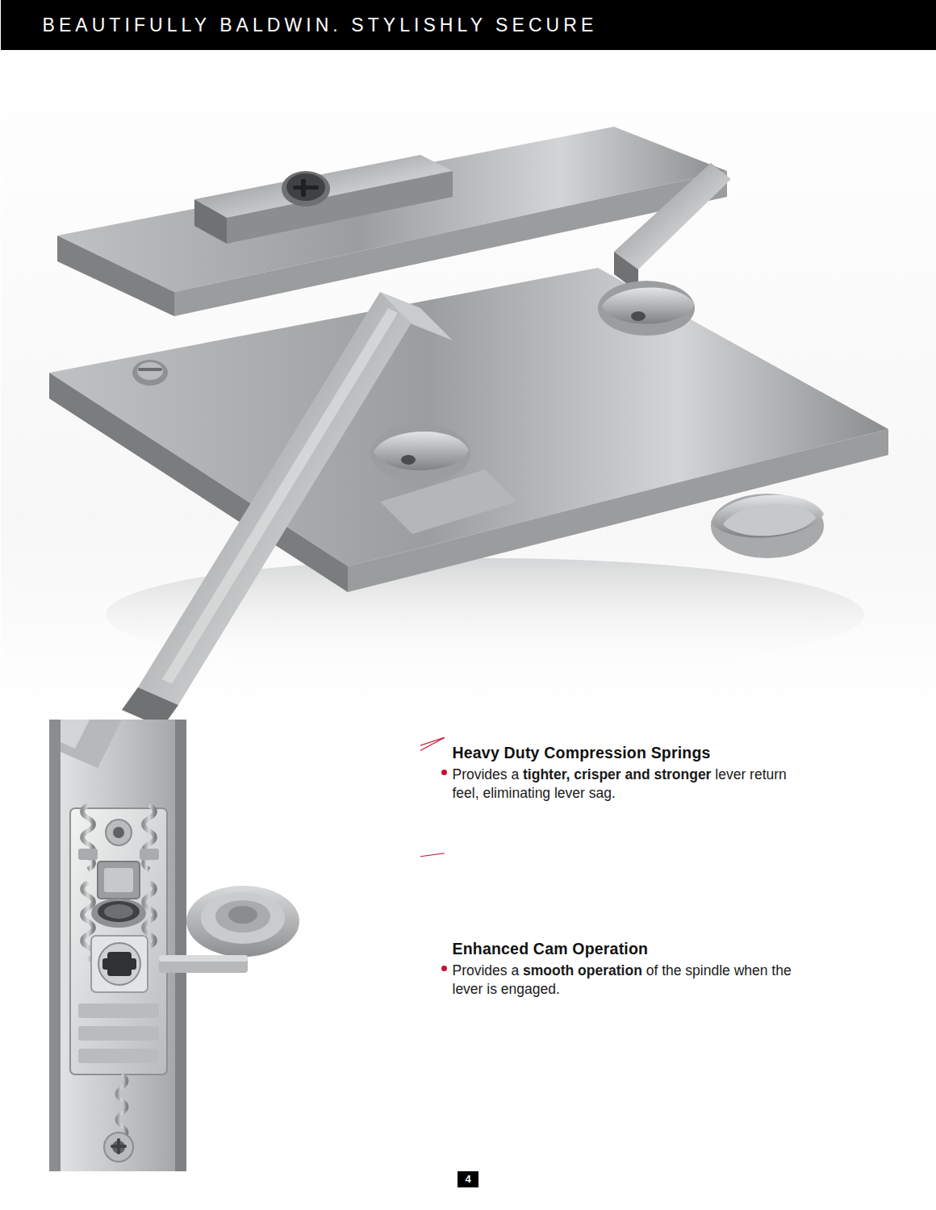Beautifully Baldwin. Stylishly Secure
Heavy Duty Compression Springs
Provides a tighter, crisper and stronger lever return feel, eliminating lever sag.
Enhanced Cam Operation
Provides a smooth operation of the spindle when the lever is engaged.
4